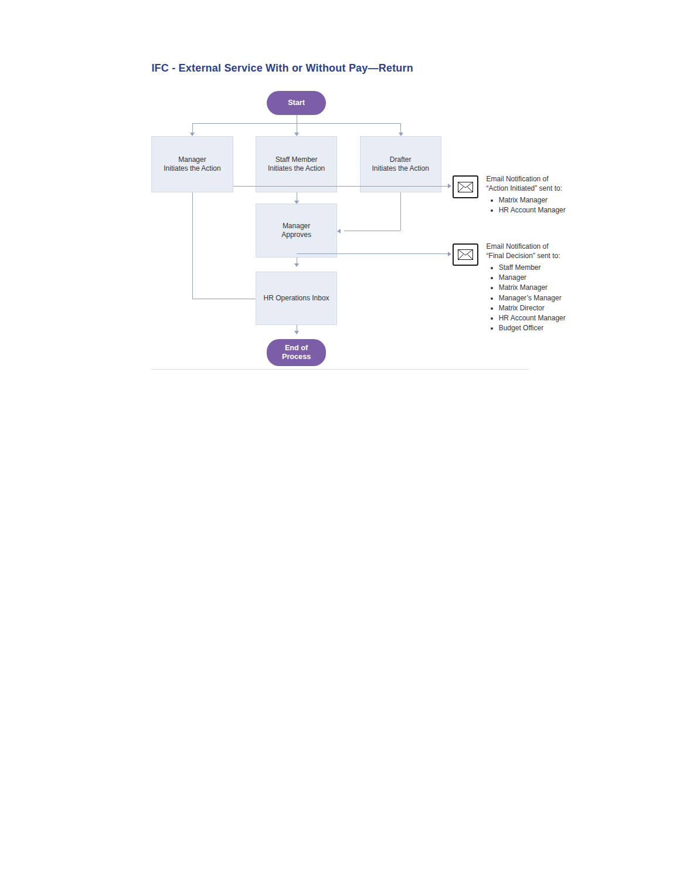IFC - External Service With or Without Pay—Return
Start
Manager
Initiates the Action
Staff Member
Initiates the Action
Drafter
Initiates the Action
Manager
Approves
HR Operations Inbox
End of
Process
Email Notification of
“Action Initiated” sent to:
Matrix Manager
HR Account Manager
Email Notification of
“Final Decision” sent to:
Staff Member
Manager
Matrix Manager
Manager’s Manager
Matrix Director
HR Account Manager
Budget Officer